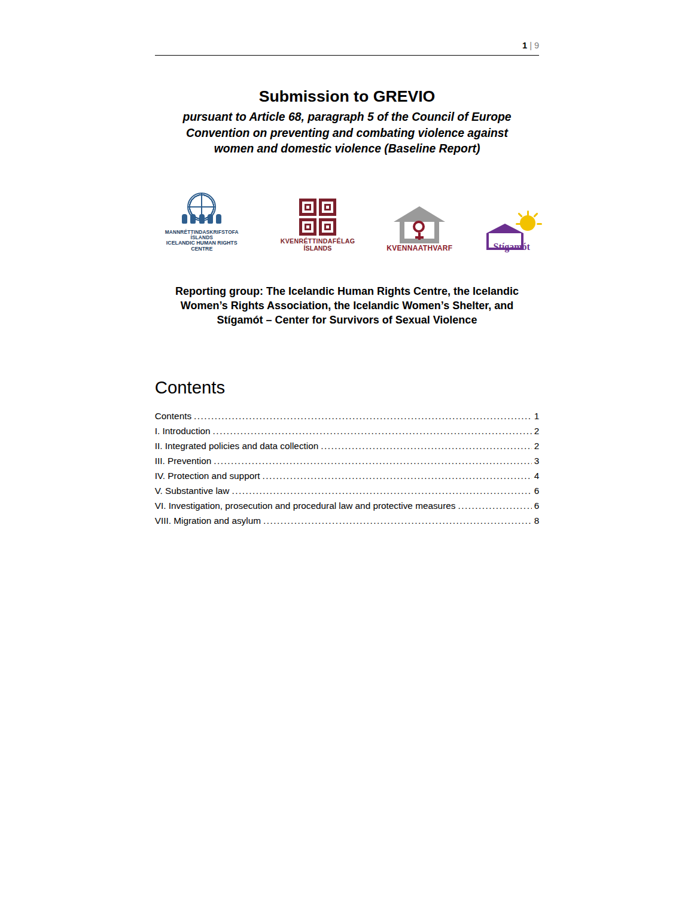1 | 9
Submission to GREVIO
pursuant to Article 68, paragraph 5 of the Council of Europe Convention on preventing and combating violence against women and domestic violence (Baseline Report)
MANNRÉTTINDASKRIFSTOFA ÍSLANDS
ICELANDIC HUMAN RIGHTS CENTRE
KVENRÉTTINDAFÉLAG
ÍSLANDS
KVENNAATHVARF
Stígamót
Reporting group: The Icelandic Human Rights Centre, the Icelandic Women’s Rights Association, the Icelandic Women’s Shelter, and Stígamót – Center for Survivors of Sexual Violence
Contents
Contents.................................................................................................................................. 1
I. Introduction.................................................................................................................................. 2
II. Integrated policies and data collection.................................................................................................................................. 2
III. Prevention.................................................................................................................................. 3
IV. Protection and support.................................................................................................................................. 4
V. Substantive law.................................................................................................................................. 6
VI. Investigation, prosecution and procedural law and protective measures.................................................................................................................................. 6
VIII. Migration and asylum.................................................................................................................................. 8